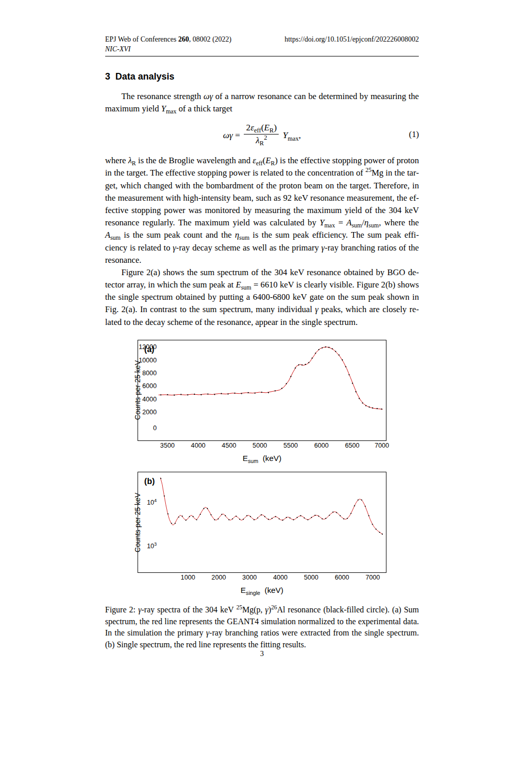EPJ Web of Conferences 260, 08002 (2022) NIC-XVI
https://doi.org/10.1051/epjconf/202226008002
3 Data analysis
The resonance strength ωγ of a narrow resonance can be determined by measuring the maximum yield Ymax of a thick target
ωγ = 2εeff(ER) λR2 Ymax,
(1)
where λR is the de Broglie wavelength and εeff(ER) is the effective stopping power of proton in the target. The effective stopping power is related to the concentration of 25Mg in the target, which changed with the bombardment of the proton beam on the target. Therefore, in the measurement with high-intensity beam, such as 92 keV resonance measurement, the effective stopping power was monitored by measuring the maximum yield of the 304 keV resonance regularly. The maximum yield was calculated by Ymax = Asum/ηsum, where the Asum is the sum peak count and the ηsum is the sum peak efficiency. The sum peak efficiency is related to γ-ray decay scheme as well as the primary γ-ray branching ratios of the resonance.
Figure 2(a) shows the sum spectrum of the 304 keV resonance obtained by BGO detector array, in which the sum peak at Esum = 6610 keV is clearly visible. Figure 2(b) shows the single spectrum obtained by putting a 6400-6800 keV gate on the sum peak shown in Fig. 2(a). In contrast to the sum spectrum, many individual γ peaks, which are closely related to the decay scheme of the resonance, appear in the single spectrum.
(a)
Counts per 25 keV
12000 10000 8000 6000 4000 2000 0
3500 4000 4500 5000 5500 6000 6500 7000
Esum (keV)
(b)
Counts per 25 keV
104 103
1000 2000 3000 4000 5000 6000 7000
Esingle (keV)
Figure 2: γ-ray spectra of the 304 keV 25Mg(p, γ)26Al resonance (black-filled circle). (a) Sum spectrum, the red line represents the GEANT4 simulation normalized to the experimental data. In the simulation the primary γ-ray branching ratios were extracted from the single spectrum. (b) Single spectrum, the red line represents the fitting results.
3